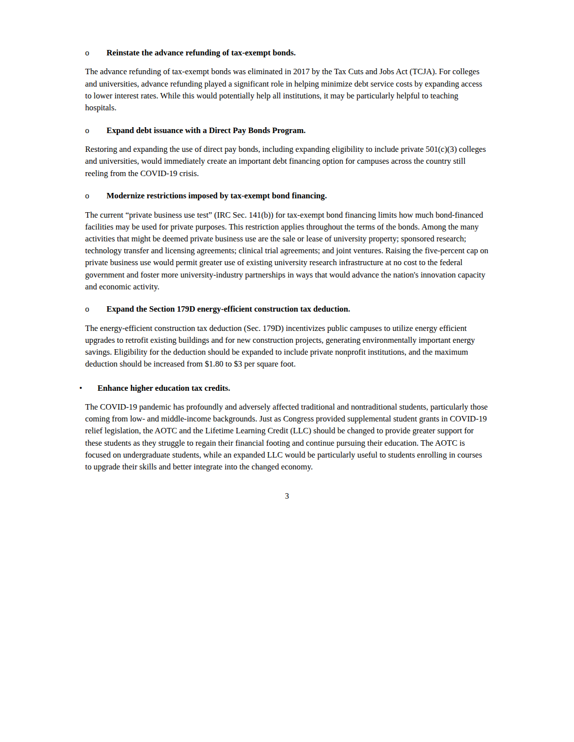Reinstate the advance refunding of tax-exempt bonds.
The advance refunding of tax-exempt bonds was eliminated in 2017 by the Tax Cuts and Jobs Act (TCJA). For colleges and universities, advance refunding played a significant role in helping minimize debt service costs by expanding access to lower interest rates. While this would potentially help all institutions, it may be particularly helpful to teaching hospitals.
Expand debt issuance with a Direct Pay Bonds Program.
Restoring and expanding the use of direct pay bonds, including expanding eligibility to include private 501(c)(3) colleges and universities, would immediately create an important debt financing option for campuses across the country still reeling from the COVID-19 crisis.
Modernize restrictions imposed by tax-exempt bond financing.
The current “private business use test” (IRC Sec. 141(b)) for tax-exempt bond financing limits how much bond-financed facilities may be used for private purposes. This restriction applies throughout the terms of the bonds. Among the many activities that might be deemed private business use are the sale or lease of university property; sponsored research; technology transfer and licensing agreements; clinical trial agreements; and joint ventures. Raising the five-percent cap on private business use would permit greater use of existing university research infrastructure at no cost to the federal government and foster more university-industry partnerships in ways that would advance the nation's innovation capacity and economic activity.
Expand the Section 179D energy-efficient construction tax deduction.
The energy-efficient construction tax deduction (Sec. 179D) incentivizes public campuses to utilize energy efficient upgrades to retrofit existing buildings and for new construction projects, generating environmentally important energy savings. Eligibility for the deduction should be expanded to include private nonprofit institutions, and the maximum deduction should be increased from $1.80 to $3 per square foot.
Enhance higher education tax credits.
The COVID-19 pandemic has profoundly and adversely affected traditional and nontraditional students, particularly those coming from low- and middle-income backgrounds. Just as Congress provided supplemental student grants in COVID-19 relief legislation, the AOTC and the Lifetime Learning Credit (LLC) should be changed to provide greater support for these students as they struggle to regain their financial footing and continue pursuing their education. The AOTC is focused on undergraduate students, while an expanded LLC would be particularly useful to students enrolling in courses to upgrade their skills and better integrate into the changed economy.
3